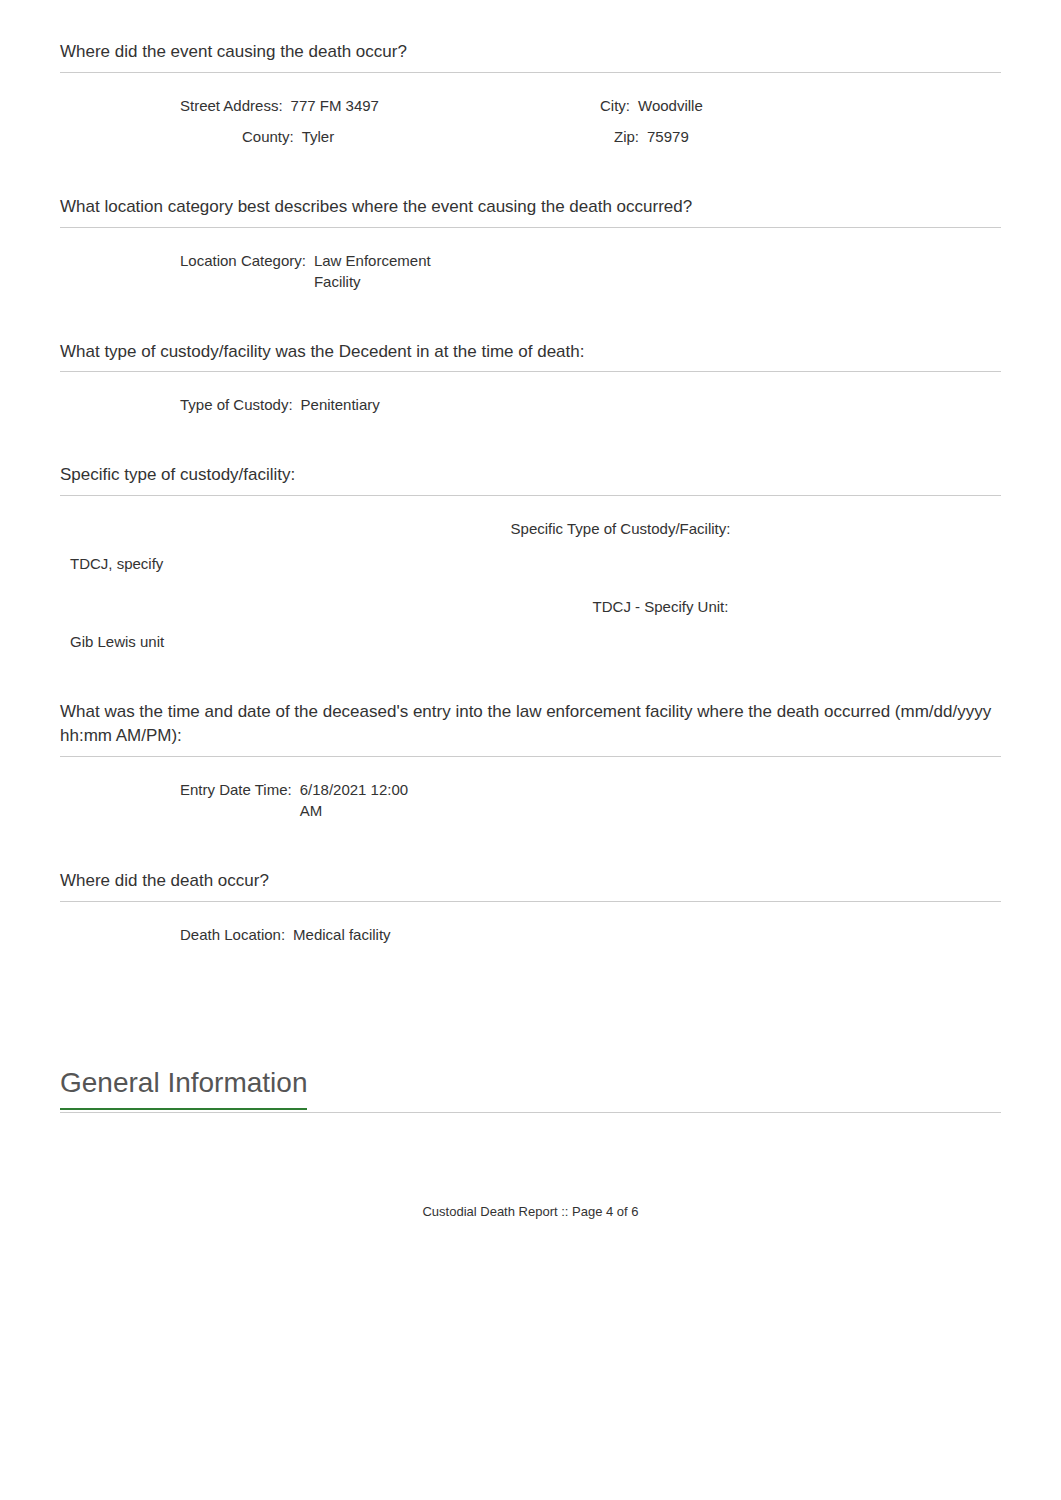Where did the event causing the death occur?
Street Address:
777 FM 3497
City:
Woodville
County:
Tyler
Zip:
75979
What location category best describes where the event causing the death occurred?
Location Category:
Law Enforcement
Facility
What type of custody/facility was the Decedent in at the time of death:
Type of Custody:
Penitentiary
Specific type of custody/facility:
Specific Type of Custody/Facility:
TDCJ, specify
TDCJ - Specify Unit:
Gib Lewis unit
What was the time and date of the deceased's entry into the law enforcement facility where the death occurred (mm/dd/yyyy hh:mm AM/PM):
Entry Date Time:
6/18/2021 12:00
AM
Where did the death occur?
Death Location:
Medical facility
General Information
Custodial Death Report :: Page 4 of 6